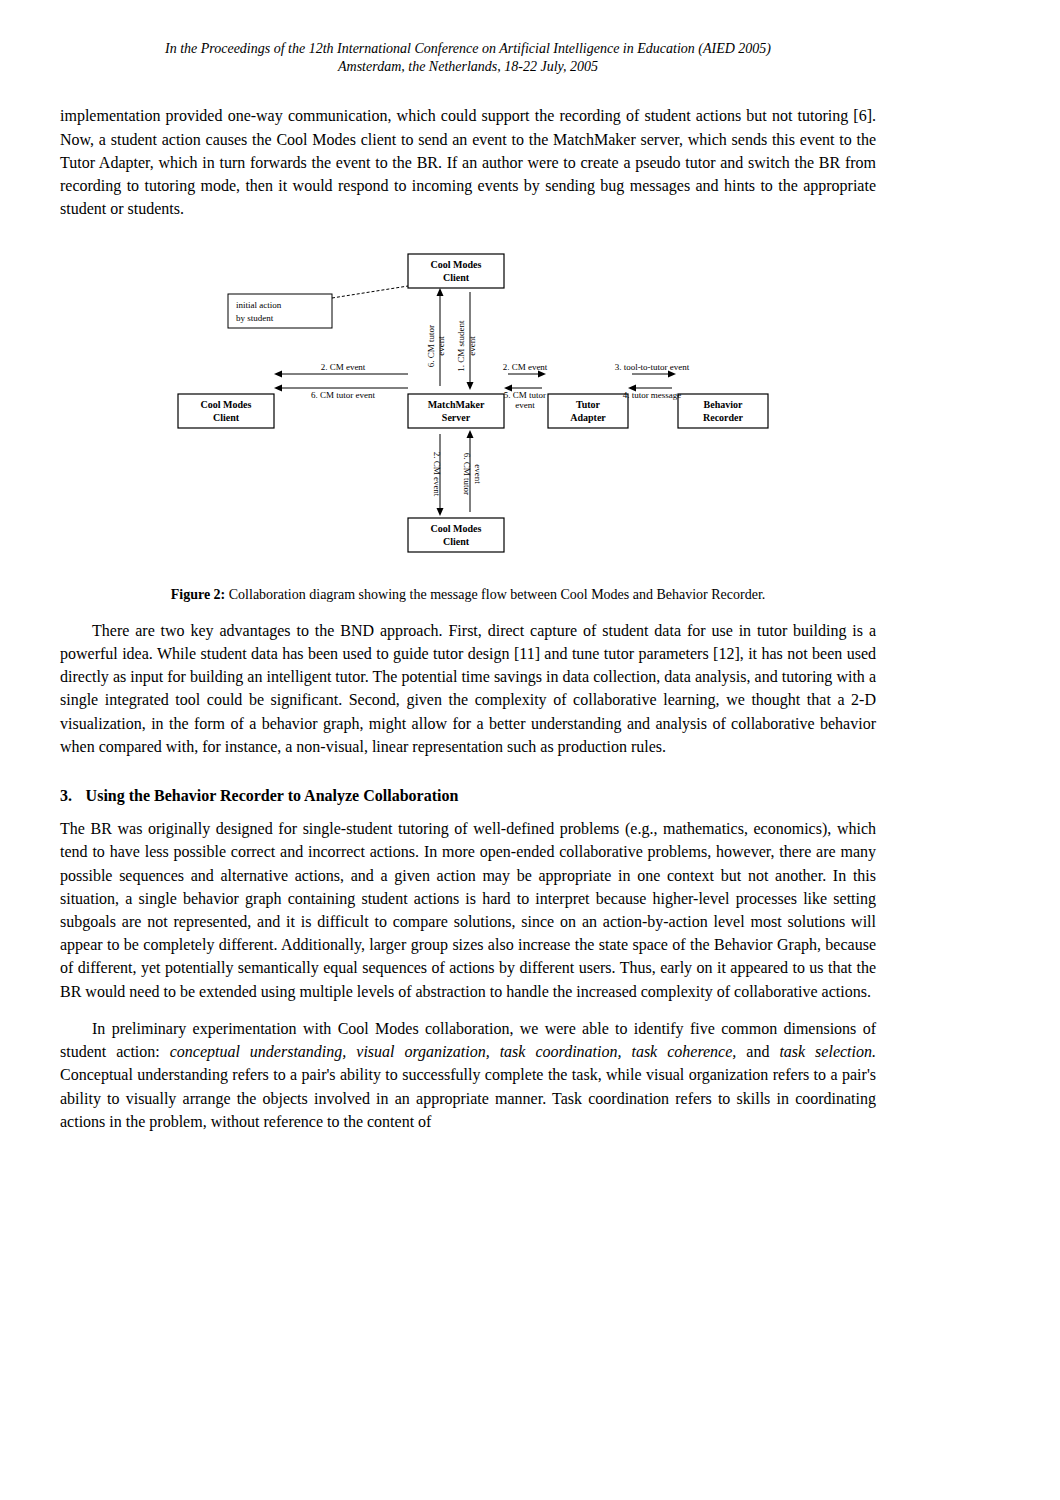In the Proceedings of the 12th International Conference on Artificial Intelligence in Education (AIED 2005)
Amsterdam, the Netherlands, 18-22 July, 2005
implementation provided one-way communication, which could support the recording of student actions but not tutoring [6]. Now, a student action causes the Cool Modes client to send an event to the MatchMaker server, which sends this event to the Tutor Adapter, which in turn forwards the event to the BR. If an author were to create a pseudo tutor and switch the BR from recording to tutoring mode, then it would respond to incoming events by sending bug messages and hints to the appropriate student or students.
Cool Modes Client initial action by student 6. CM tutor event 1. CM student event Cool Modes Client MatchMaker Server Tutor Adapter Behavior Recorder 2. CM event 6. CM tutor event 2. CM event 5. CM tutor event 3. tool-to-tutor event 4. tutor message Cool Modes Client 2. CM event 6. CM tutor event
Figure 2: Collaboration diagram showing the message flow between Cool Modes and Behavior Recorder.
There are two key advantages to the BND approach. First, direct capture of student data for use in tutor building is a powerful idea. While student data has been used to guide tutor design [11] and tune tutor parameters [12], it has not been used directly as input for building an intelligent tutor. The potential time savings in data collection, data analysis, and tutoring with a single integrated tool could be significant. Second, given the complexity of collaborative learning, we thought that a 2-D visualization, in the form of a behavior graph, might allow for a better understanding and analysis of collaborative behavior when compared with, for instance, a non-visual, linear representation such as production rules.
3. Using the Behavior Recorder to Analyze Collaboration
The BR was originally designed for single-student tutoring of well-defined problems (e.g., mathematics, economics), which tend to have less possible correct and incorrect actions. In more open-ended collaborative problems, however, there are many possible sequences and alternative actions, and a given action may be appropriate in one context but not another. In this situation, a single behavior graph containing student actions is hard to interpret because higher-level processes like setting subgoals are not represented, and it is difficult to compare solutions, since on an action-by-action level most solutions will appear to be completely different. Additionally, larger group sizes also increase the state space of the Behavior Graph, because of different, yet potentially semantically equal sequences of actions by different users. Thus, early on it appeared to us that the BR would need to be extended using multiple levels of abstraction to handle the increased complexity of collaborative actions.
In preliminary experimentation with Cool Modes collaboration, we were able to identify five common dimensions of student action: conceptual understanding, visual organization, task coordination, task coherence, and task selection. Conceptual understanding refers to a pair's ability to successfully complete the task, while visual organization refers to a pair's ability to visually arrange the objects involved in an appropriate manner. Task coordination refers to skills in coordinating actions in the problem, without reference to the content of